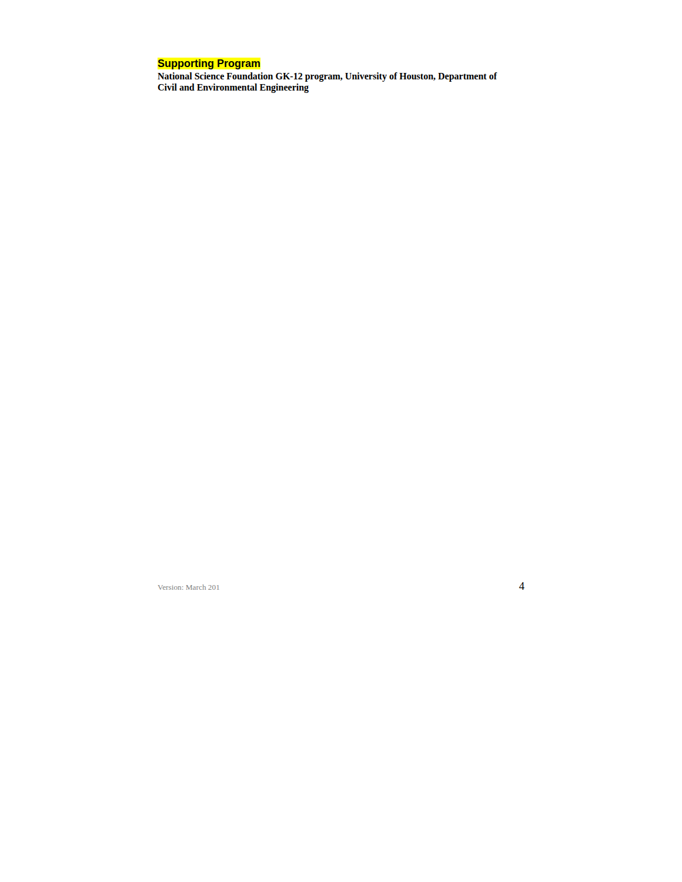Supporting Program
National Science Foundation GK-12 program, University of Houston, Department of Civil and Environmental Engineering
Version: March 201 4